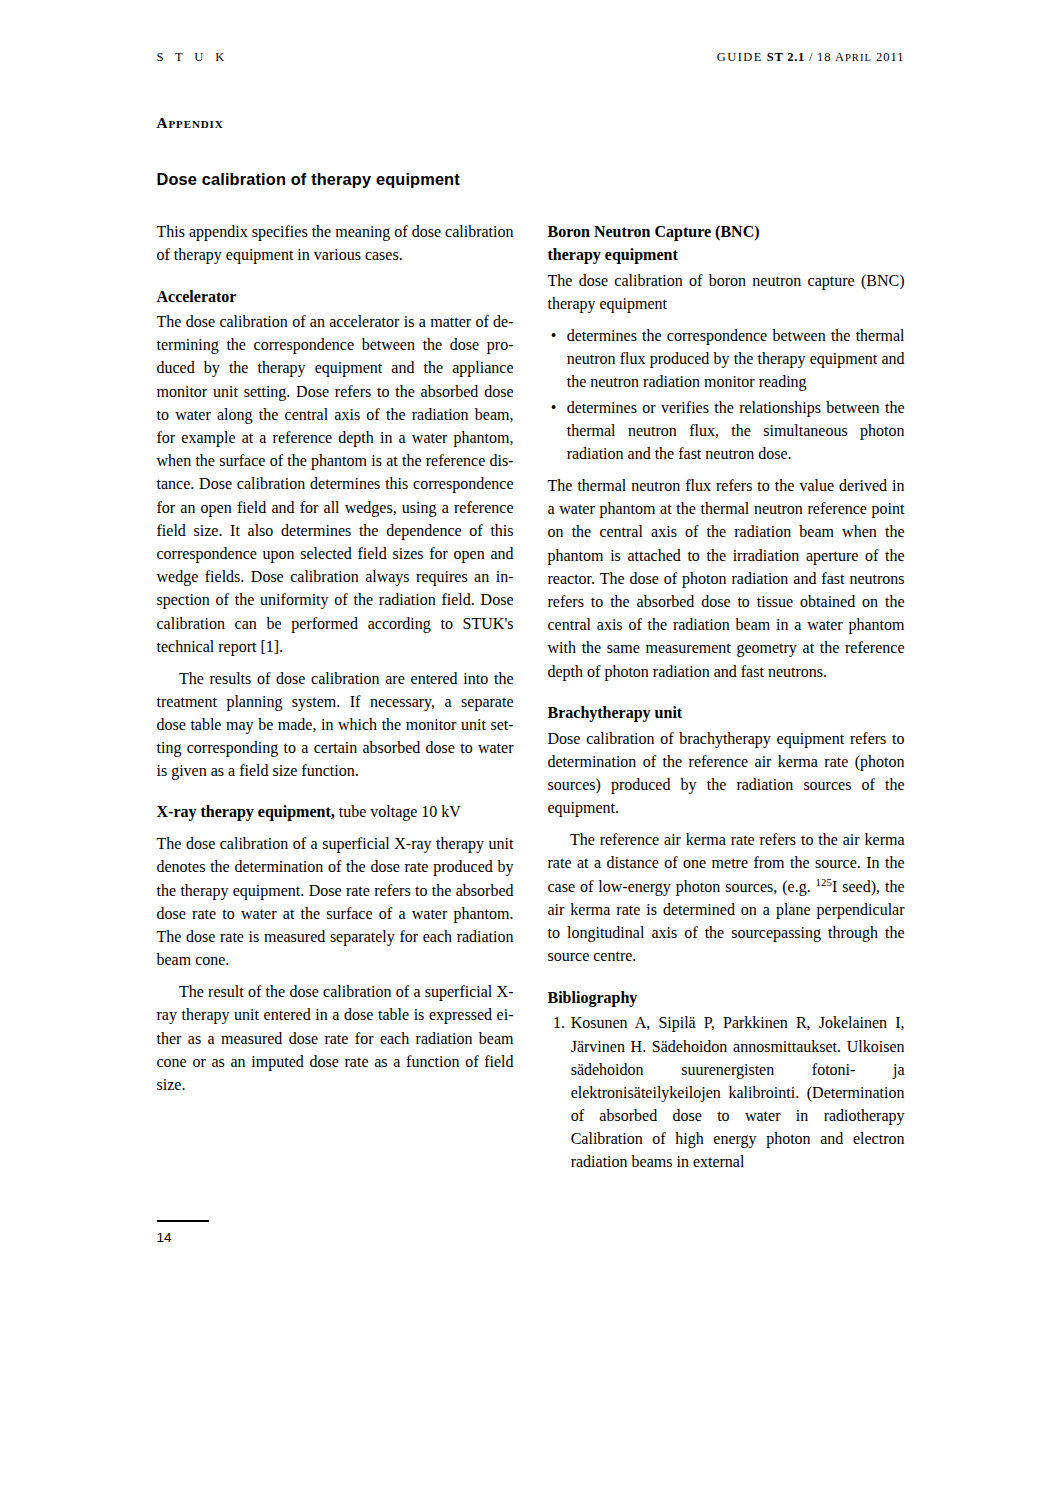S T U K
GUIDE ST 2.1 / 18 APRIL 2011
Appendix
Dose calibration of therapy equipment
This appendix specifies the meaning of dose calibration of therapy equipment in various cases.
Accelerator
The dose calibration of an accelerator is a matter of determining the correspondence between the dose produced by the therapy equipment and the appliance monitor unit setting. Dose refers to the absorbed dose to water along the central axis of the radiation beam, for example at a reference depth in a water phantom, when the surface of the phantom is at the reference distance. Dose calibration determines this correspondence for an open field and for all wedges, using a reference field size. It also determines the dependence of this correspondence upon selected field sizes for open and wedge fields. Dose calibration always requires an inspection of the uniformity of the radiation field. Dose calibration can be performed according to STUK's technical report [1].
The results of dose calibration are entered into the treatment planning system. If necessary, a separate dose table may be made, in which the monitor unit setting corresponding to a certain absorbed dose to water is given as a field size function.
X-ray therapy equipment, tube voltage 10 kV
The dose calibration of a superficial X-ray therapy unit denotes the determination of the dose rate produced by the therapy equipment. Dose rate refers to the absorbed dose rate to water at the surface of a water phantom. The dose rate is measured separately for each radiation beam cone.
The result of the dose calibration of a superficial X-ray therapy unit entered in a dose table is expressed either as a measured dose rate for each radiation beam cone or as an imputed dose rate as a function of field size.
Boron Neutron Capture (BNC)
therapy equipment
The dose calibration of boron neutron capture (BNC) therapy equipment
determines the correspondence between the thermal neutron flux produced by the therapy equipment and the neutron radiation monitor reading
determines or verifies the relationships between the thermal neutron flux, the simultaneous photon radiation and the fast neutron dose.
The thermal neutron flux refers to the value derived in a water phantom at the thermal neutron reference point on the central axis of the radiation beam when the phantom is attached to the irradiation aperture of the reactor. The dose of photon radiation and fast neutrons refers to the absorbed dose to tissue obtained on the central axis of the radiation beam in a water phantom with the same measurement geometry at the reference depth of photon radiation and fast neutrons.
Brachytherapy unit
Dose calibration of brachytherapy equipment refers to determination of the reference air kerma rate (photon sources) produced by the radiation sources of the equipment.
The reference air kerma rate refers to the air kerma rate at a distance of one metre from the source. In the case of low-energy photon sources, (e.g. 125I seed), the air kerma rate is determined on a plane perpendicular to longitudinal axis of the sourcepassing through the source centre.
Bibliography
Kosunen A, Sipilä P, Parkkinen R, Jokelainen I, Järvinen H. Sädehoidon annosmittaukset. Ulkoisen sädehoidon suurenergisten fotoni- ja elektronisäteilykeilojen kalibrointi. (Determination of absorbed dose to water in radiotherapy Calibration of high energy photon and electron radiation beams in external
14